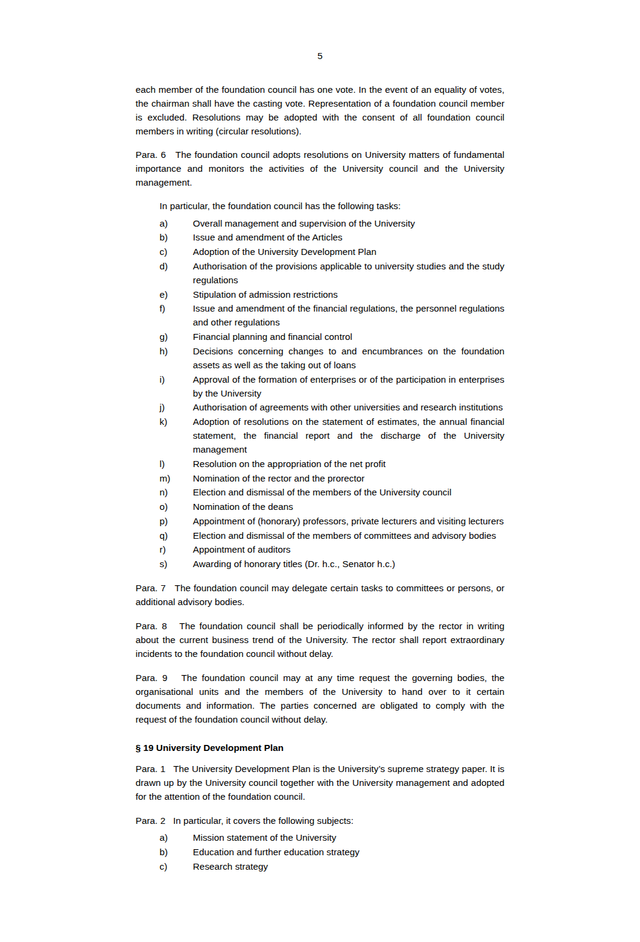5
each member of the foundation council has one vote. In the event of an equality of votes, the chairman shall have the casting vote. Representation of a foundation council member is excluded. Resolutions may be adopted with the consent of all foundation council members in writing (circular resolutions).
Para. 6 The foundation council adopts resolutions on University matters of fundamental importance and monitors the activities of the University council and the University management.
In particular, the foundation council has the following tasks:
a) Overall management and supervision of the University
b) Issue and amendment of the Articles
c) Adoption of the University Development Plan
d) Authorisation of the provisions applicable to university studies and the study regulations
e) Stipulation of admission restrictions
f) Issue and amendment of the financial regulations, the personnel regulations and other regulations
g) Financial planning and financial control
h) Decisions concerning changes to and encumbrances on the foundation assets as well as the taking out of loans
i) Approval of the formation of enterprises or of the participation in enterprises by the University
j) Authorisation of agreements with other universities and research institutions
k) Adoption of resolutions on the statement of estimates, the annual financial statement, the financial report and the discharge of the University management
l) Resolution on the appropriation of the net profit
m) Nomination of the rector and the prorector
n) Election and dismissal of the members of the University council
o) Nomination of the deans
p) Appointment of (honorary) professors, private lecturers and visiting lecturers
q) Election and dismissal of the members of committees and advisory bodies
r) Appointment of auditors
s) Awarding of honorary titles (Dr. h.c., Senator h.c.)
Para. 7 The foundation council may delegate certain tasks to committees or persons, or additional advisory bodies.
Para. 8 The foundation council shall be periodically informed by the rector in writing about the current business trend of the University. The rector shall report extraordinary incidents to the foundation council without delay.
Para. 9 The foundation council may at any time request the governing bodies, the organisational units and the members of the University to hand over to it certain documents and information. The parties concerned are obligated to comply with the request of the foundation council without delay.
§ 19 University Development Plan
Para. 1 The University Development Plan is the University’s supreme strategy paper. It is drawn up by the University council together with the University management and adopted for the attention of the foundation council.
Para. 2 In particular, it covers the following subjects:
a) Mission statement of the University
b) Education and further education strategy
c) Research strategy